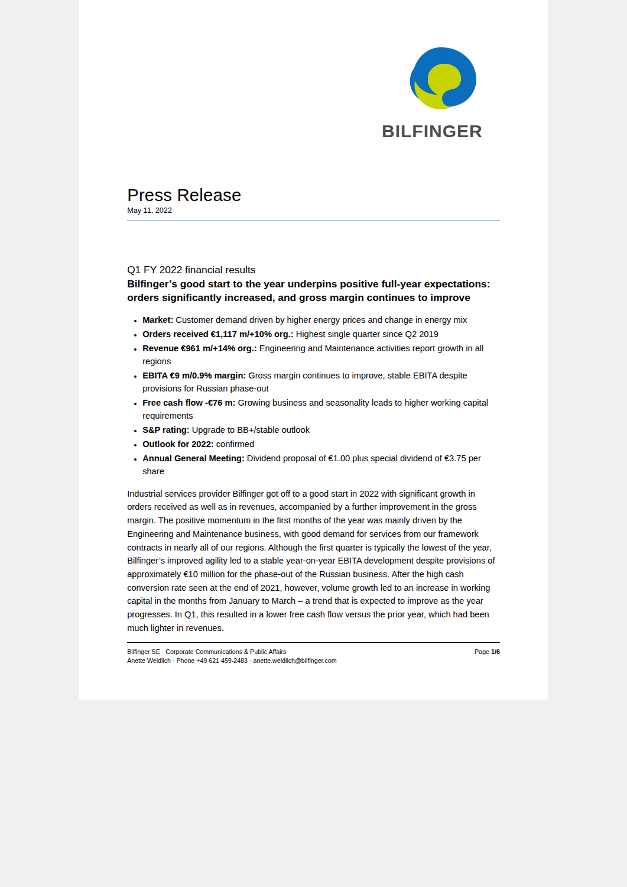BILFINGER
Press Release
May 11, 2022
Q1 FY 2022 financial results
Bilfinger’s good start to the year underpins positive full-year expectations: orders significantly increased, and gross margin continues to improve
Market: Customer demand driven by higher energy prices and change in energy mix
Orders received €1,117 m/+10% org.: Highest single quarter since Q2 2019
Revenue €961 m/+14% org.: Engineering and Maintenance activities report growth in all regions
EBITA €9 m/0.9% margin: Gross margin continues to improve, stable EBITA despite provisions for Russian phase-out
Free cash flow -€76 m: Growing business and seasonality leads to higher working capital requirements
S&P rating: Upgrade to BB+/stable outlook
Outlook for 2022: confirmed
Annual General Meeting: Dividend proposal of €1.00 plus special dividend of €3.75 per share
Industrial services provider Bilfinger got off to a good start in 2022 with significant growth in orders received as well as in revenues, accompanied by a further improvement in the gross margin. The positive momentum in the first months of the year was mainly driven by the Engineering and Maintenance business, with good demand for services from our framework contracts in nearly all of our regions. Although the first quarter is typically the lowest of the year, Bilfinger’s improved agility led to a stable year-on-year EBITA development despite provisions of approximately €10 million for the phase-out of the Russian business. After the high cash conversion rate seen at the end of 2021, however, volume growth led to an increase in working capital in the months from January to March – a trend that is expected to improve as the year progresses. In Q1, this resulted in a lower free cash flow versus the prior year, which had been much lighter in revenues.
Bilfinger SE · Corporate Communications & Public Affairs
Anette Weidlich · Phone +49 621 459-2483 · anette.weidlich@bilfinger.com
Page 1/6